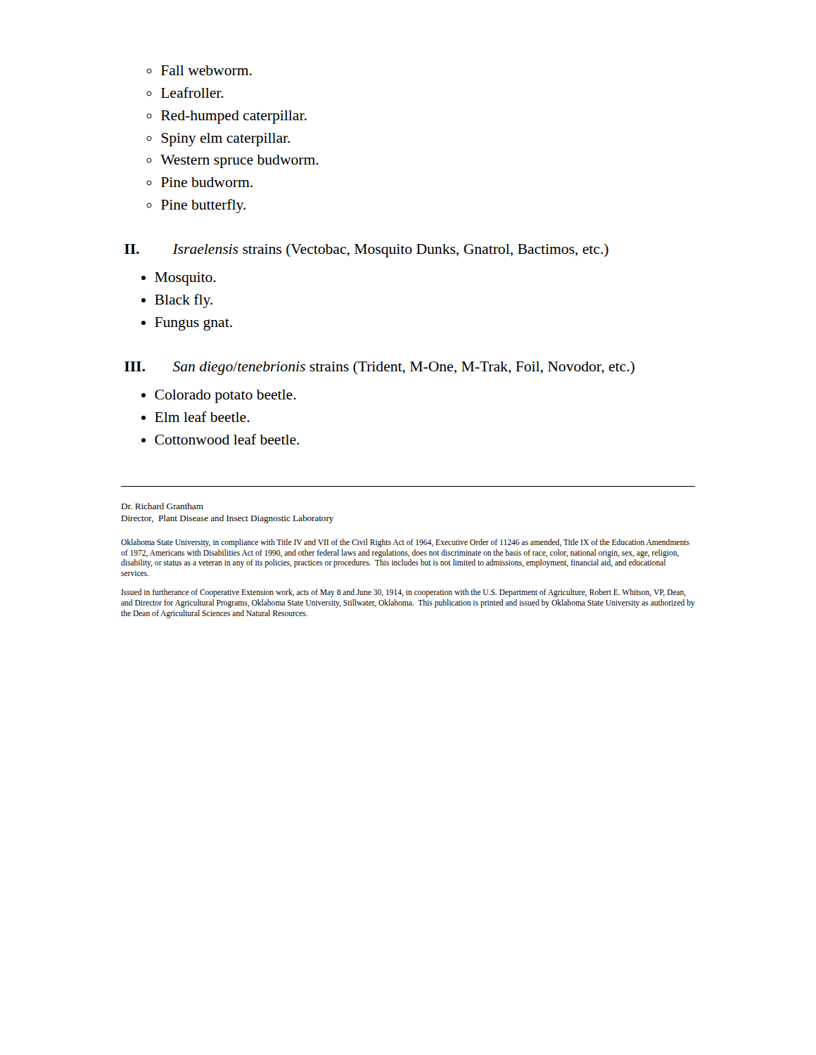Fall webworm.
Leafroller.
Red-humped caterpillar.
Spiny elm caterpillar.
Western spruce budworm.
Pine budworm.
Pine butterfly.
II. Israelensis strains (Vectobac, Mosquito Dunks, Gnatrol, Bactimos, etc.)
Mosquito.
Black fly.
Fungus gnat.
III. San diego/tenebrionis strains (Trident, M-One, M-Trak, Foil, Novodor, etc.)
Colorado potato beetle.
Elm leaf beetle.
Cottonwood leaf beetle.
Dr. Richard Grantham
Director, Plant Disease and Insect Diagnostic Laboratory
Oklahoma State University, in compliance with Title IV and VII of the Civil Rights Act of 1964, Executive Order of 11246 as amended, Title IX of the Education Amendments of 1972, Americans with Disabilities Act of 1990, and other federal laws and regulations, does not discriminate on the basis of race, color, national origin, sex, age, religion, disability, or status as a veteran in any of its policies, practices or procedures. This includes but is not limited to admissions, employment, financial aid, and educational services.
Issued in furtherance of Cooperative Extension work, acts of May 8 and June 30, 1914, in cooperation with the U.S. Department of Agriculture, Robert E. Whitson, VP, Dean, and Director for Agricultural Programs, Oklahoma State University, Stillwater, Oklahoma. This publication is printed and issued by Oklahoma State University as authorized by the Dean of Agricultural Sciences and Natural Resources.